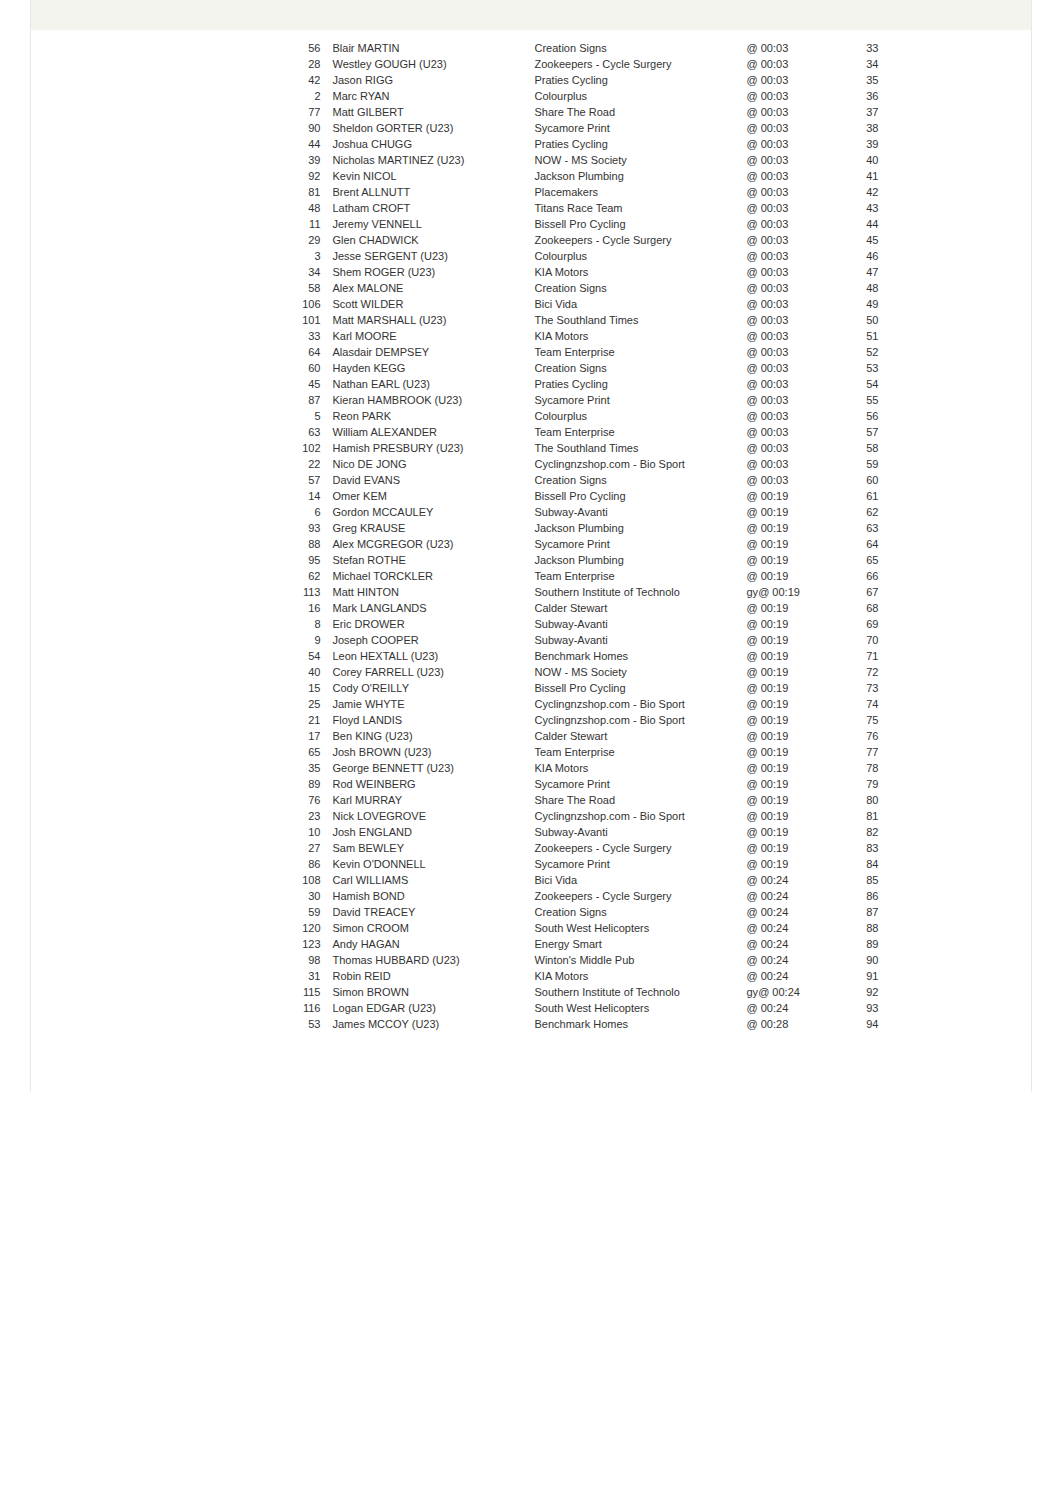| 56 | Blair MARTIN | Creation Signs | @ 00:03 | 33 |
| 28 | Westley GOUGH (U23) | Zookeepers - Cycle Surgery | @ 00:03 | 34 |
| 42 | Jason RIGG | Praties Cycling | @ 00:03 | 35 |
| 2 | Marc RYAN | Colourplus | @ 00:03 | 36 |
| 77 | Matt GILBERT | Share The Road | @ 00:03 | 37 |
| 90 | Sheldon GORTER (U23) | Sycamore Print | @ 00:03 | 38 |
| 44 | Joshua CHUGG | Praties Cycling | @ 00:03 | 39 |
| 39 | Nicholas MARTINEZ (U23) | NOW - MS Society | @ 00:03 | 40 |
| 92 | Kevin NICOL | Jackson Plumbing | @ 00:03 | 41 |
| 81 | Brent ALLNUTT | Placemakers | @ 00:03 | 42 |
| 48 | Latham CROFT | Titans Race Team | @ 00:03 | 43 |
| 11 | Jeremy VENNELL | Bissell Pro Cycling | @ 00:03 | 44 |
| 29 | Glen CHADWICK | Zookeepers - Cycle Surgery | @ 00:03 | 45 |
| 3 | Jesse SERGENT (U23) | Colourplus | @ 00:03 | 46 |
| 34 | Shem ROGER (U23) | KIA Motors | @ 00:03 | 47 |
| 58 | Alex MALONE | Creation Signs | @ 00:03 | 48 |
| 106 | Scott WILDER | Bici Vida | @ 00:03 | 49 |
| 101 | Matt MARSHALL (U23) | The Southland Times | @ 00:03 | 50 |
| 33 | Karl MOORE | KIA Motors | @ 00:03 | 51 |
| 64 | Alasdair DEMPSEY | Team Enterprise | @ 00:03 | 52 |
| 60 | Hayden KEGG | Creation Signs | @ 00:03 | 53 |
| 45 | Nathan EARL (U23) | Praties Cycling | @ 00:03 | 54 |
| 87 | Kieran HAMBROOK (U23) | Sycamore Print | @ 00:03 | 55 |
| 5 | Reon PARK | Colourplus | @ 00:03 | 56 |
| 63 | William ALEXANDER | Team Enterprise | @ 00:03 | 57 |
| 102 | Hamish PRESBURY (U23) | The Southland Times | @ 00:03 | 58 |
| 22 | Nico DE JONG | Cyclingnzshop.com - Bio Sport | @ 00:03 | 59 |
| 57 | David EVANS | Creation Signs | @ 00:03 | 60 |
| 14 | Omer KEM | Bissell Pro Cycling | @ 00:19 | 61 |
| 6 | Gordon MCCAULEY | Subway-Avanti | @ 00:19 | 62 |
| 93 | Greg KRAUSE | Jackson Plumbing | @ 00:19 | 63 |
| 88 | Alex MCGREGOR (U23) | Sycamore Print | @ 00:19 | 64 |
| 95 | Stefan ROTHE | Jackson Plumbing | @ 00:19 | 65 |
| 62 | Michael TORCKLER | Team Enterprise | @ 00:19 | 66 |
| 113 | Matt HINTON | Southern Institute of Technolo | gy @ 00:19 | 67 |
| 16 | Mark LANGLANDS | Calder Stewart | @ 00:19 | 68 |
| 8 | Eric DROWER | Subway-Avanti | @ 00:19 | 69 |
| 9 | Joseph COOPER | Subway-Avanti | @ 00:19 | 70 |
| 54 | Leon HEXTALL (U23) | Benchmark Homes | @ 00:19 | 71 |
| 40 | Corey FARRELL (U23) | NOW - MS Society | @ 00:19 | 72 |
| 15 | Cody O'REILLY | Bissell Pro Cycling | @ 00:19 | 73 |
| 25 | Jamie WHYTE | Cyclingnzshop.com - Bio Sport | @ 00:19 | 74 |
| 21 | Floyd LANDIS | Cyclingnzshop.com - Bio Sport | @ 00:19 | 75 |
| 17 | Ben KING (U23) | Calder Stewart | @ 00:19 | 76 |
| 65 | Josh BROWN (U23) | Team Enterprise | @ 00:19 | 77 |
| 35 | George BENNETT (U23) | KIA Motors | @ 00:19 | 78 |
| 89 | Rod WEINBERG | Sycamore Print | @ 00:19 | 79 |
| 76 | Karl MURRAY | Share The Road | @ 00:19 | 80 |
| 23 | Nick LOVEGROVE | Cyclingnzshop.com - Bio Sport | @ 00:19 | 81 |
| 10 | Josh ENGLAND | Subway-Avanti | @ 00:19 | 82 |
| 27 | Sam BEWLEY | Zookeepers - Cycle Surgery | @ 00:19 | 83 |
| 86 | Kevin O'DONNELL | Sycamore Print | @ 00:19 | 84 |
| 108 | Carl WILLIAMS | Bici Vida | @ 00:24 | 85 |
| 30 | Hamish BOND | Zookeepers - Cycle Surgery | @ 00:24 | 86 |
| 59 | David TREACEY | Creation Signs | @ 00:24 | 87 |
| 120 | Simon CROOM | South West Helicopters | @ 00:24 | 88 |
| 123 | Andy HAGAN | Energy Smart | @ 00:24 | 89 |
| 98 | Thomas HUBBARD (U23) | Winton's Middle Pub | @ 00:24 | 90 |
| 31 | Robin REID | KIA Motors | @ 00:24 | 91 |
| 115 | Simon BROWN | Southern Institute of Technolo | gy @ 00:24 | 92 |
| 116 | Logan EDGAR (U23) | South West Helicopters | @ 00:24 | 93 |
| 53 | James MCCOY (U23) | Benchmark Homes | @ 00:28 | 94 |